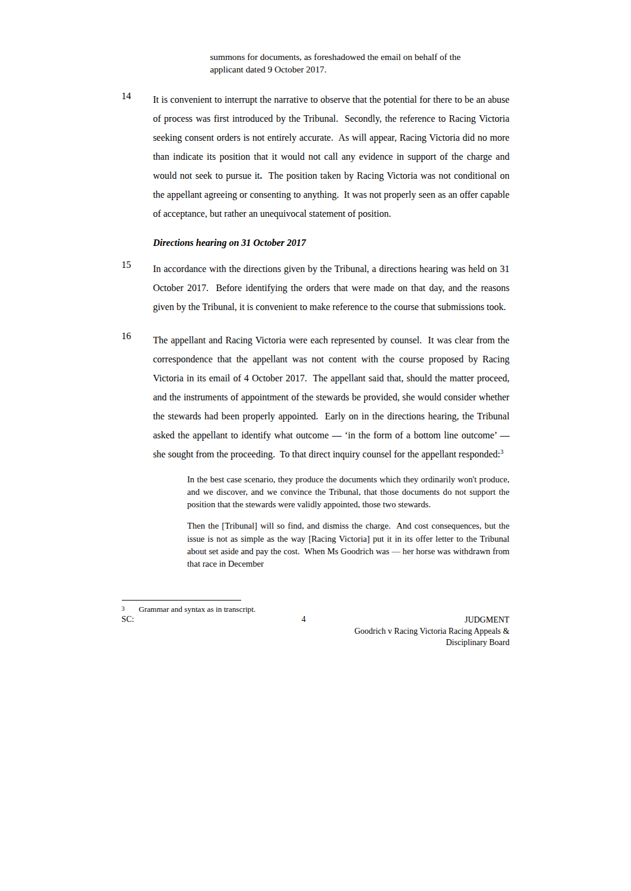summons for documents, as foreshadowed the email on behalf of the applicant dated 9 October 2017.
14
It is convenient to interrupt the narrative to observe that the potential for there to be an abuse of process was first introduced by the Tribunal. Secondly, the reference to Racing Victoria seeking consent orders is not entirely accurate. As will appear, Racing Victoria did no more than indicate its position that it would not call any evidence in support of the charge and would not seek to pursue it. The position taken by Racing Victoria was not conditional on the appellant agreeing or consenting to anything. It was not properly seen as an offer capable of acceptance, but rather an unequivocal statement of position.
Directions hearing on 31 October 2017
15
In accordance with the directions given by the Tribunal, a directions hearing was held on 31 October 2017. Before identifying the orders that were made on that day, and the reasons given by the Tribunal, it is convenient to make reference to the course that submissions took.
16
The appellant and Racing Victoria were each represented by counsel. It was clear from the correspondence that the appellant was not content with the course proposed by Racing Victoria in its email of 4 October 2017. The appellant said that, should the matter proceed, and the instruments of appointment of the stewards be provided, she would consider whether the stewards had been properly appointed. Early on in the directions hearing, the Tribunal asked the appellant to identify what outcome — ‘in the form of a bottom line outcome’ — she sought from the proceeding. To that direct inquiry counsel for the appellant responded:3
In the best case scenario, they produce the documents which they ordinarily won't produce, and we discover, and we convince the Tribunal, that those documents do not support the position that the stewards were validly appointed, those two stewards.
Then the [Tribunal] will so find, and dismiss the charge. And cost consequences, but the issue is not as simple as the way [Racing Victoria] put it in its offer letter to the Tribunal about set aside and pay the cost. When Ms Goodrich was — her horse was withdrawn from that race in December
3
Grammar and syntax as in transcript.
SC:
4
JUDGMENT
Goodrich v Racing Victoria Racing Appeals &
Disciplinary Board